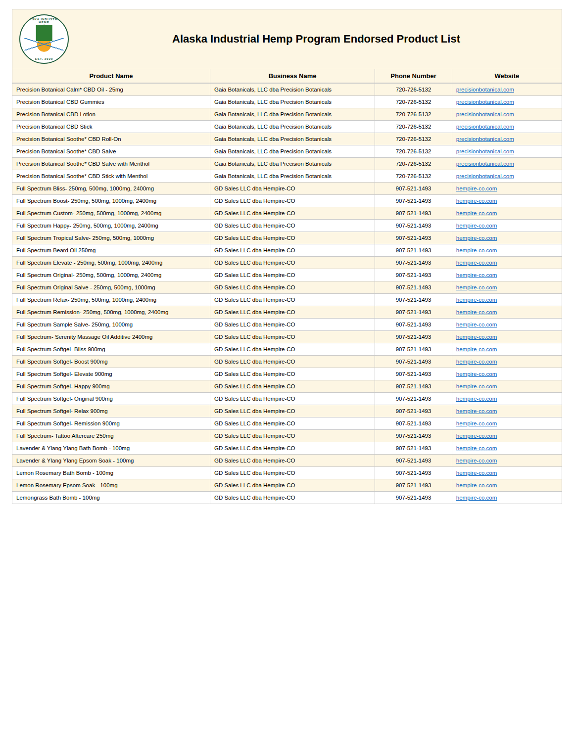ALASKA INDUSTRIAL HEMP EST. 2020
Alaska Industrial Hemp Program Endorsed Product List
Alaska Industrial Hemp Program Endorsed Product List
| Product Name | Business Name | Phone Number | Website |
| --- | --- | --- | --- |
| Precision Botanical Calm* CBD Oil - 25mg | Gaia Botanicals, LLC dba Precision Botanicals | 720-726-5132 | precisionbotanical.com |
| Precision Botanical CBD Gummies | Gaia Botanicals, LLC dba Precision Botanicals | 720-726-5132 | precisionbotanical.com |
| Precision Botanical CBD Lotion | Gaia Botanicals, LLC dba Precision Botanicals | 720-726-5132 | precisionbotanical.com |
| Precision Botanical CBD Stick | Gaia Botanicals, LLC dba Precision Botanicals | 720-726-5132 | precisionbotanical.com |
| Precision Botanical Soothe* CBD Roll-On | Gaia Botanicals, LLC dba Precision Botanicals | 720-726-5132 | precisionbotanical.com |
| Precision Botanical Soothe* CBD Salve | Gaia Botanicals, LLC dba Precision Botanicals | 720-726-5132 | precisionbotanical.com |
| Precision Botanical Soothe* CBD Salve with Menthol | Gaia Botanicals, LLC dba Precision Botanicals | 720-726-5132 | precisionbotanical.com |
| Precision Botanical Soothe* CBD Stick with Menthol | Gaia Botanicals, LLC dba Precision Botanicals | 720-726-5132 | precisionbotanical.com |
| Full Spectrum Bliss- 250mg, 500mg, 1000mg, 2400mg | GD Sales LLC dba Hempire-CO | 907-521-1493 | hempire-co.com |
| Full Spectrum Boost- 250mg, 500mg, 1000mg, 2400mg | GD Sales LLC dba Hempire-CO | 907-521-1493 | hempire-co.com |
| Full Spectrum Custom- 250mg, 500mg, 1000mg, 2400mg | GD Sales LLC dba Hempire-CO | 907-521-1493 | hempire-co.com |
| Full Spectrum Happy- 250mg, 500mg, 1000mg, 2400mg | GD Sales LLC dba Hempire-CO | 907-521-1493 | hempire-co.com |
| Full Spectrum Tropical Salve- 250mg, 500mg, 1000mg | GD Sales LLC dba Hempire-CO | 907-521-1493 | hempire-co.com |
| Full Spectrum Beard Oil 250mg | GD Sales LLC dba Hempire-CO | 907-521-1493 | hempire-co.com |
| Full Spectrum Elevate - 250mg, 500mg, 1000mg, 2400mg | GD Sales LLC dba Hempire-CO | 907-521-1493 | hempire-co.com |
| Full Spectrum Original- 250mg, 500mg, 1000mg, 2400mg | GD Sales LLC dba Hempire-CO | 907-521-1493 | hempire-co.com |
| Full Spectrum Original Salve - 250mg, 500mg, 1000mg | GD Sales LLC dba Hempire-CO | 907-521-1493 | hempire-co.com |
| Full Spectrum Relax- 250mg, 500mg, 1000mg, 2400mg | GD Sales LLC dba Hempire-CO | 907-521-1493 | hempire-co.com |
| Full Spectrum Remission- 250mg, 500mg, 1000mg, 2400mg | GD Sales LLC dba Hempire-CO | 907-521-1493 | hempire-co.com |
| Full Spectrum Sample Salve- 250mg, 1000mg | GD Sales LLC dba Hempire-CO | 907-521-1493 | hempire-co.com |
| Full Spectrum- Serenity Massage Oil Additive 2400mg | GD Sales LLC dba Hempire-CO | 907-521-1493 | hempire-co.com |
| Full Spectrum Softgel- Bliss 900mg | GD Sales LLC dba Hempire-CO | 907-521-1493 | hempire-co.com |
| Full Spectrum Softgel- Boost 900mg | GD Sales LLC dba Hempire-CO | 907-521-1493 | hempire-co.com |
| Full Spectrum Softgel- Elevate 900mg | GD Sales LLC dba Hempire-CO | 907-521-1493 | hempire-co.com |
| Full Spectrum Softgel- Happy 900mg | GD Sales LLC dba Hempire-CO | 907-521-1493 | hempire-co.com |
| Full Spectrum Softgel- Original 900mg | GD Sales LLC dba Hempire-CO | 907-521-1493 | hempire-co.com |
| Full Spectrum Softgel- Relax 900mg | GD Sales LLC dba Hempire-CO | 907-521-1493 | hempire-co.com |
| Full Spectrum Softgel- Remission 900mg | GD Sales LLC dba Hempire-CO | 907-521-1493 | hempire-co.com |
| Full Spectrum- Tattoo Aftercare 250mg | GD Sales LLC dba Hempire-CO | 907-521-1493 | hempire-co.com |
| Lavender & Ylang Ylang Bath Bomb - 100mg | GD Sales LLC dba Hempire-CO | 907-521-1493 | hempire-co.com |
| Lavender & Ylang Ylang Epsom Soak - 100mg | GD Sales LLC dba Hempire-CO | 907-521-1493 | hempire-co.com |
| Lemon Rosemary Bath Bomb - 100mg | GD Sales LLC dba Hempire-CO | 907-521-1493 | hempire-co.com |
| Lemon Rosemary Epsom Soak - 100mg | GD Sales LLC dba Hempire-CO | 907-521-1493 | hempire-co.com |
| Lemongrass Bath Bomb - 100mg | GD Sales LLC dba Hempire-CO | 907-521-1493 | hempire-co.com |